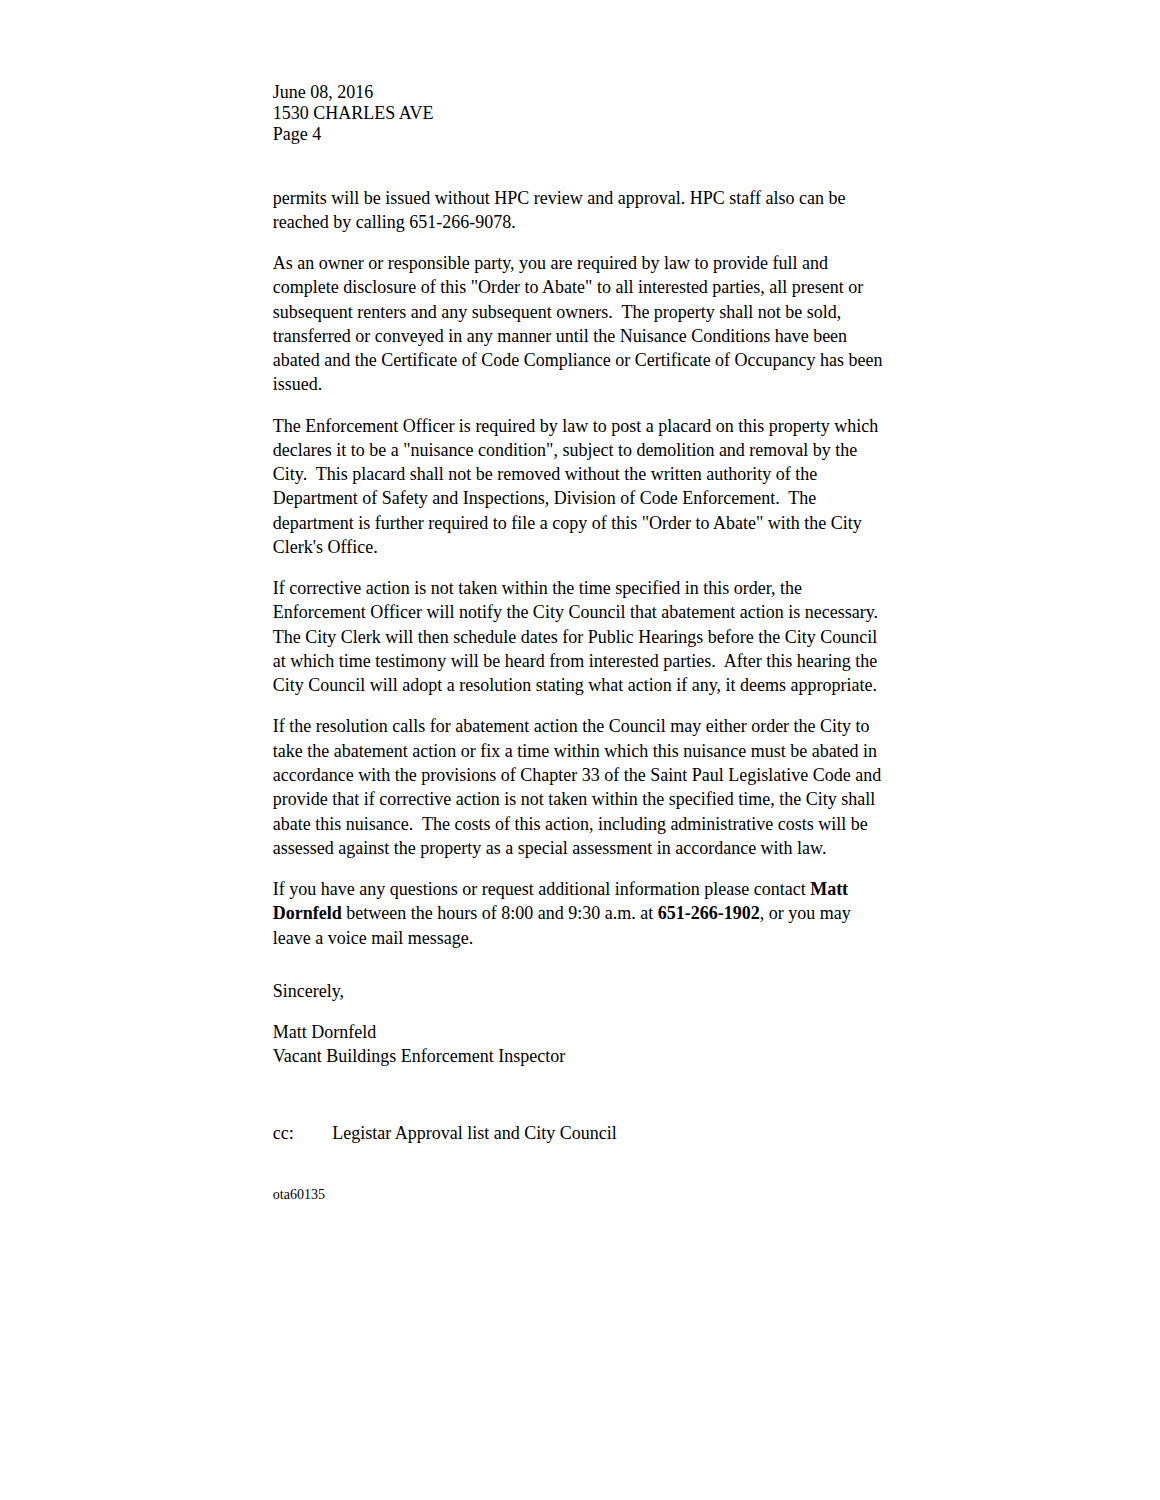June 08, 2016
1530 CHARLES AVE
Page 4
permits will be issued without HPC review and approval. HPC staff also can be reached by calling 651-266-9078.
As an owner or responsible party, you are required by law to provide full and complete disclosure of this "Order to Abate" to all interested parties, all present or subsequent renters and any subsequent owners. The property shall not be sold, transferred or conveyed in any manner until the Nuisance Conditions have been abated and the Certificate of Code Compliance or Certificate of Occupancy has been issued.
The Enforcement Officer is required by law to post a placard on this property which declares it to be a "nuisance condition", subject to demolition and removal by the City. This placard shall not be removed without the written authority of the Department of Safety and Inspections, Division of Code Enforcement. The department is further required to file a copy of this "Order to Abate" with the City Clerk's Office.
If corrective action is not taken within the time specified in this order, the Enforcement Officer will notify the City Council that abatement action is necessary. The City Clerk will then schedule dates for Public Hearings before the City Council at which time testimony will be heard from interested parties. After this hearing the City Council will adopt a resolution stating what action if any, it deems appropriate.
If the resolution calls for abatement action the Council may either order the City to take the abatement action or fix a time within which this nuisance must be abated in accordance with the provisions of Chapter 33 of the Saint Paul Legislative Code and provide that if corrective action is not taken within the specified time, the City shall abate this nuisance. The costs of this action, including administrative costs will be assessed against the property as a special assessment in accordance with law.
If you have any questions or request additional information please contact Matt Dornfeld between the hours of 8:00 and 9:30 a.m. at 651-266-1902, or you may leave a voice mail message.
Sincerely,
Matt Dornfeld
Vacant Buildings Enforcement Inspector
cc: Legistar Approval list and City Council
ota60135